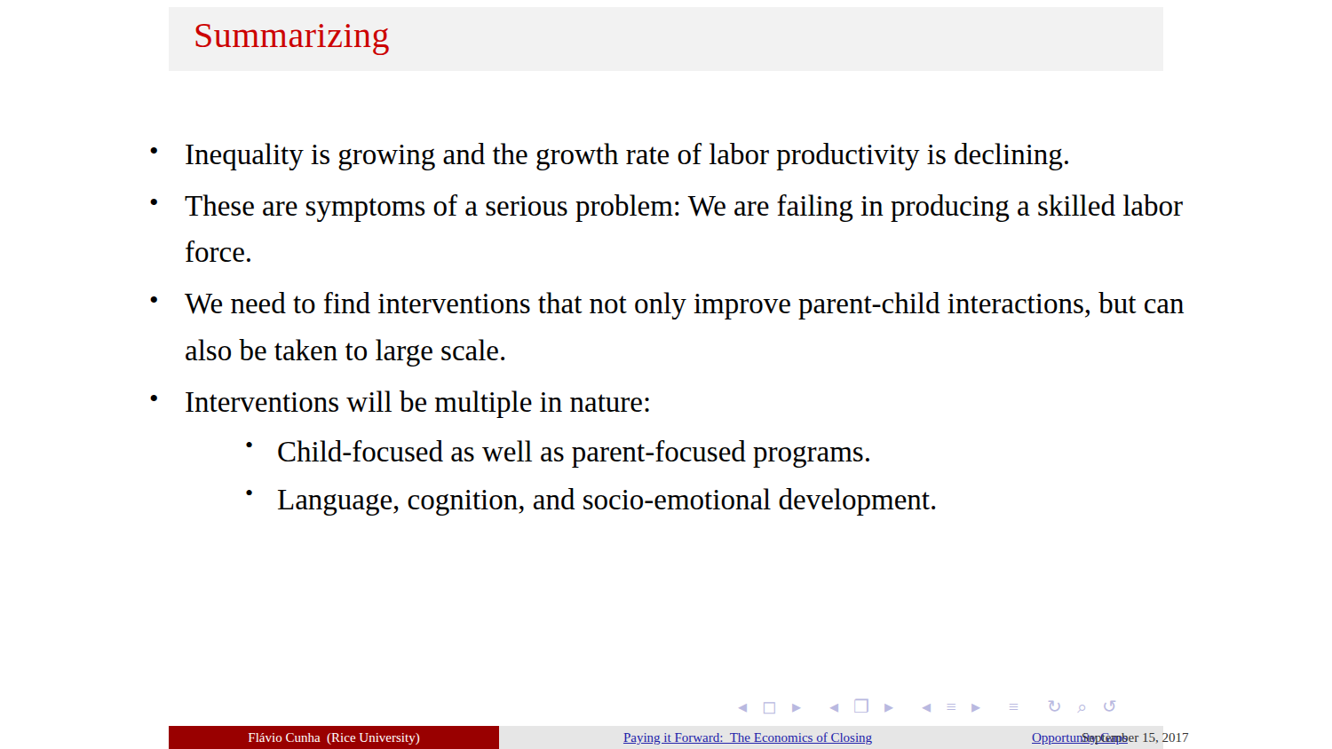Summarizing
Inequality is growing and the growth rate of labor productivity is declining.
These are symptoms of a serious problem: We are failing in producing a skilled labor force.
We need to find interventions that not only improve parent-child interactions, but can also be taken to large scale.
Interventions will be multiple in nature:
Child-focused as well as parent-focused programs.
Language, cognition, and socio-emotional development.
◂ ◻ ▸◂ ❐ ▸◂ ≡ ▸≡↻ ⌕ ↺
Flávio Cunha (Rice University)
Paying it Forward: The Economics of Closing
Opportunity Gaps September 15, 2017